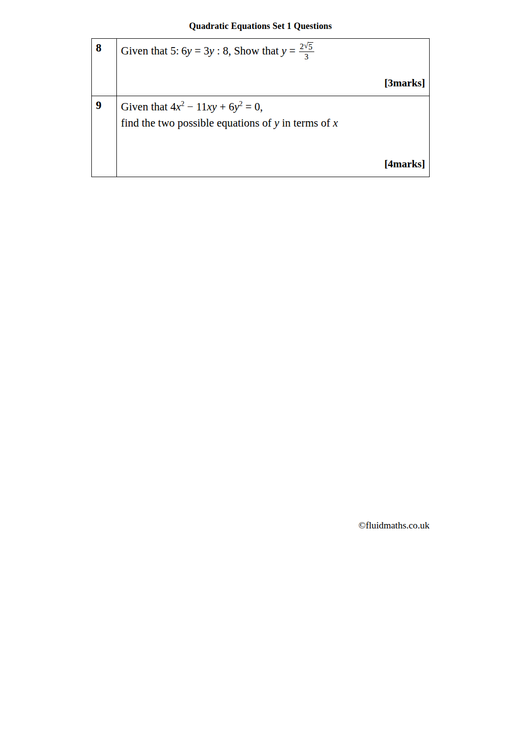Quadratic Equations Set 1 Questions
| 8 | Given that 5 : 6 y = 3 y : 8 , Show that y = 2 5 3 [3marks] |
| 9 | Given that 4 x 2 − 11 xy + 6 y 2 = 0 , find the two possible equations of y in terms of x [4marks] |
©fluidmaths.co.uk